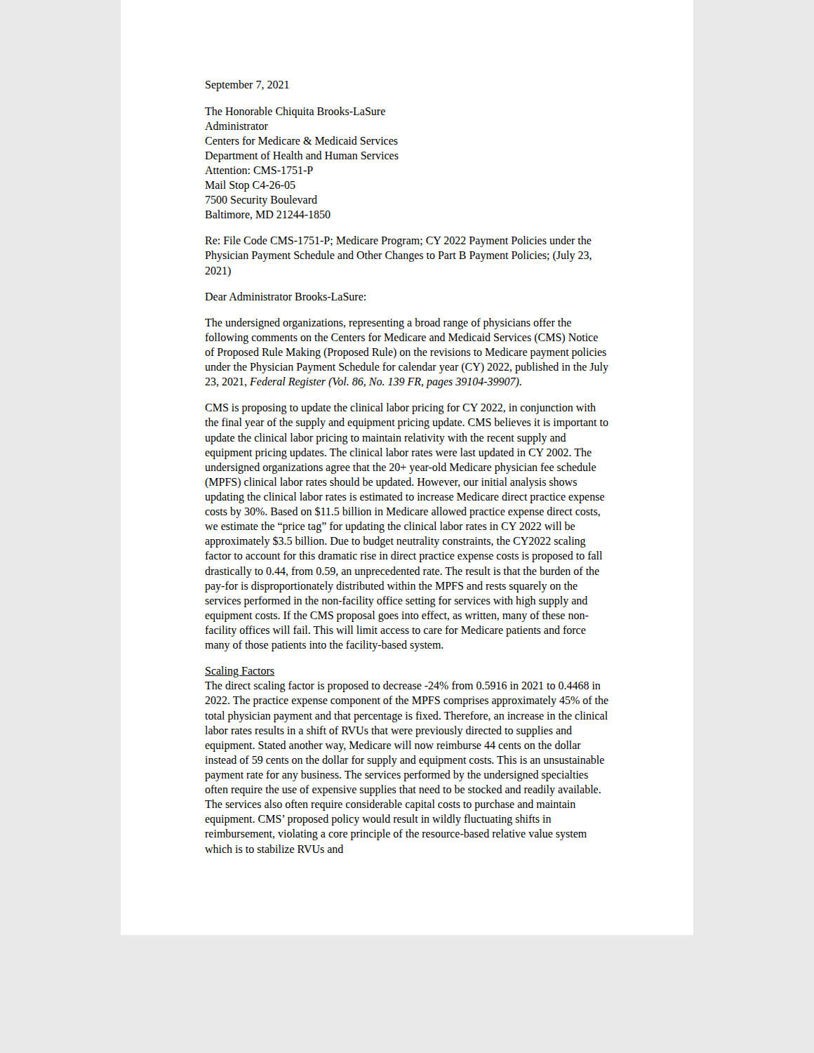September 7, 2021
The Honorable Chiquita Brooks-LaSure
Administrator
Centers for Medicare & Medicaid Services
Department of Health and Human Services
Attention: CMS-1751-P
Mail Stop C4-26-05
7500 Security Boulevard
Baltimore, MD 21244-1850
Re: File Code CMS-1751-P; Medicare Program; CY 2022 Payment Policies under the Physician Payment Schedule and Other Changes to Part B Payment Policies; (July 23, 2021)
Dear Administrator Brooks-LaSure:
The undersigned organizations, representing a broad range of physicians offer the following comments on the Centers for Medicare and Medicaid Services (CMS) Notice of Proposed Rule Making (Proposed Rule) on the revisions to Medicare payment policies under the Physician Payment Schedule for calendar year (CY) 2022, published in the July 23, 2021, Federal Register (Vol. 86, No. 139 FR, pages 39104-39907).
CMS is proposing to update the clinical labor pricing for CY 2022, in conjunction with the final year of the supply and equipment pricing update. CMS believes it is important to update the clinical labor pricing to maintain relativity with the recent supply and equipment pricing updates. The clinical labor rates were last updated in CY 2002. The undersigned organizations agree that the 20+ year-old Medicare physician fee schedule (MPFS) clinical labor rates should be updated. However, our initial analysis shows updating the clinical labor rates is estimated to increase Medicare direct practice expense costs by 30%. Based on $11.5 billion in Medicare allowed practice expense direct costs, we estimate the “price tag” for updating the clinical labor rates in CY 2022 will be approximately $3.5 billion. Due to budget neutrality constraints, the CY2022 scaling factor to account for this dramatic rise in direct practice expense costs is proposed to fall drastically to 0.44, from 0.59, an unprecedented rate. The result is that the burden of the pay-for is disproportionately distributed within the MPFS and rests squarely on the services performed in the non-facility office setting for services with high supply and equipment costs. If the CMS proposal goes into effect, as written, many of these non-facility offices will fail. This will limit access to care for Medicare patients and force many of those patients into the facility-based system.
Scaling Factors
The direct scaling factor is proposed to decrease -24% from 0.5916 in 2021 to 0.4468 in 2022. The practice expense component of the MPFS comprises approximately 45% of the total physician payment and that percentage is fixed. Therefore, an increase in the clinical labor rates results in a shift of RVUs that were previously directed to supplies and equipment. Stated another way, Medicare will now reimburse 44 cents on the dollar instead of 59 cents on the dollar for supply and equipment costs. This is an unsustainable payment rate for any business. The services performed by the undersigned specialties often require the use of expensive supplies that need to be stocked and readily available. The services also often require considerable capital costs to purchase and maintain equipment. CMS’ proposed policy would result in wildly fluctuating shifts in reimbursement, violating a core principle of the resource-based relative value system which is to stabilize RVUs and